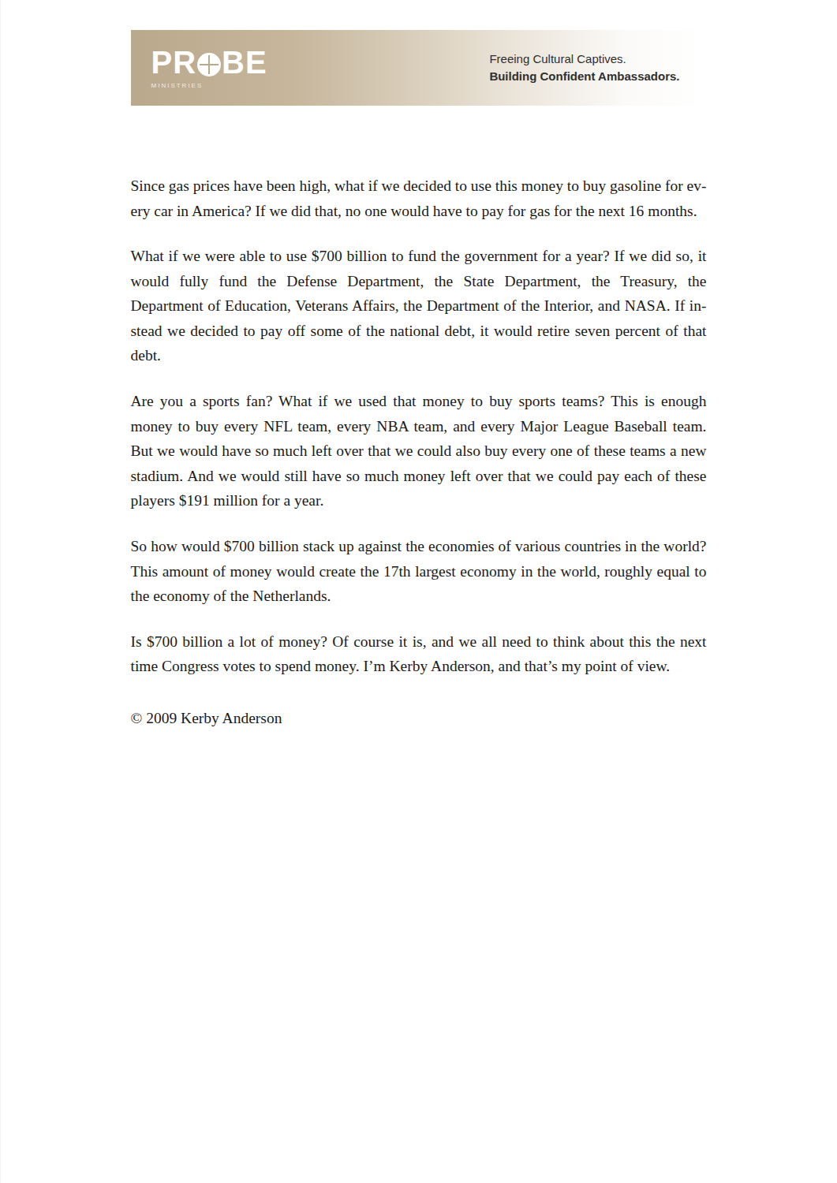PR BE
Ministries
Freeing Cultural Captives.
Building Confident Ambassadors.
Since gas prices have been high, what if we decided to use this money to buy gasoline for every car in America? If we did that, no one would have to pay for gas for the next 16 months.
What if we were able to use $700 billion to fund the government for a year? If we did so, it would fully fund the Defense Department, the State Department, the Treasury, the Department of Education, Veterans Affairs, the Department of the Interior, and NASA. If instead we decided to pay off some of the national debt, it would retire seven percent of that debt.
Are you a sports fan? What if we used that money to buy sports teams? This is enough money to buy every NFL team, every NBA team, and every Major League Baseball team. But we would have so much left over that we could also buy every one of these teams a new stadium. And we would still have so much money left over that we could pay each of these players $191 million for a year.
So how would $700 billion stack up against the economies of various countries in the world? This amount of money would create the 17th largest economy in the world, roughly equal to the economy of the Netherlands.
Is $700 billion a lot of money? Of course it is, and we all need to think about this the next time Congress votes to spend money. I’m Kerby Anderson, and that’s my point of view.
© 2009 Kerby Anderson